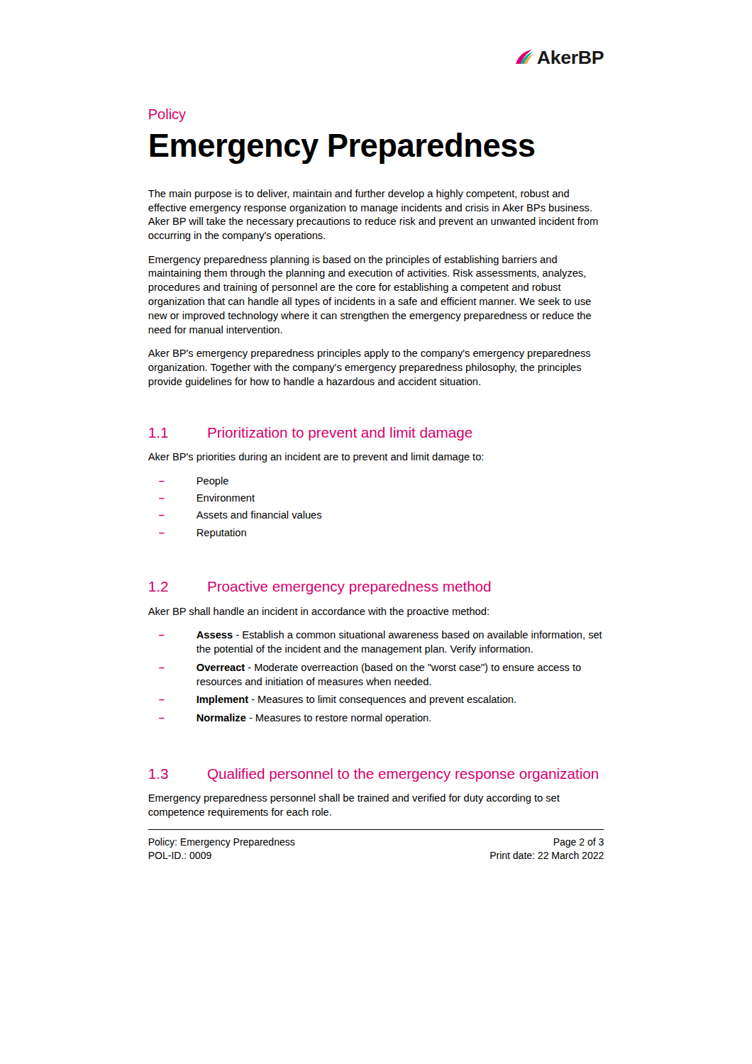AkerBP
Policy
Emergency Preparedness
The main purpose is to deliver, maintain and further develop a highly competent, robust and effective emergency response organization to manage incidents and crisis in Aker BPs business. Aker BP will take the necessary precautions to reduce risk and prevent an unwanted incident from occurring in the company's operations.
Emergency preparedness planning is based on the principles of establishing barriers and maintaining them through the planning and execution of activities. Risk assessments, analyzes, procedures and training of personnel are the core for establishing a competent and robust organization that can handle all types of incidents in a safe and efficient manner. We seek to use new or improved technology where it can strengthen the emergency preparedness or reduce the need for manual intervention.
Aker BP's emergency preparedness principles apply to the company's emergency preparedness organization. Together with the company's emergency preparedness philosophy, the principles provide guidelines for how to handle a hazardous and accident situation.
1.1 Prioritization to prevent and limit damage
Aker BP's priorities during an incident are to prevent and limit damage to:
People
Environment
Assets and financial values
Reputation
1.2 Proactive emergency preparedness method
Aker BP shall handle an incident in accordance with the proactive method:
Assess - Establish a common situational awareness based on available information, set the potential of the incident and the management plan. Verify information.
Overreact - Moderate overreaction (based on the "worst case") to ensure access to resources and initiation of measures when needed.
Implement - Measures to limit consequences and prevent escalation.
Normalize - Measures to restore normal operation.
1.3 Qualified personnel to the emergency response organization
Emergency preparedness personnel shall be trained and verified for duty according to set competence requirements for each role.
Policy: Emergency Preparedness
POL-ID.: 0009
Page 2 of 3
Print date: 22 March 2022